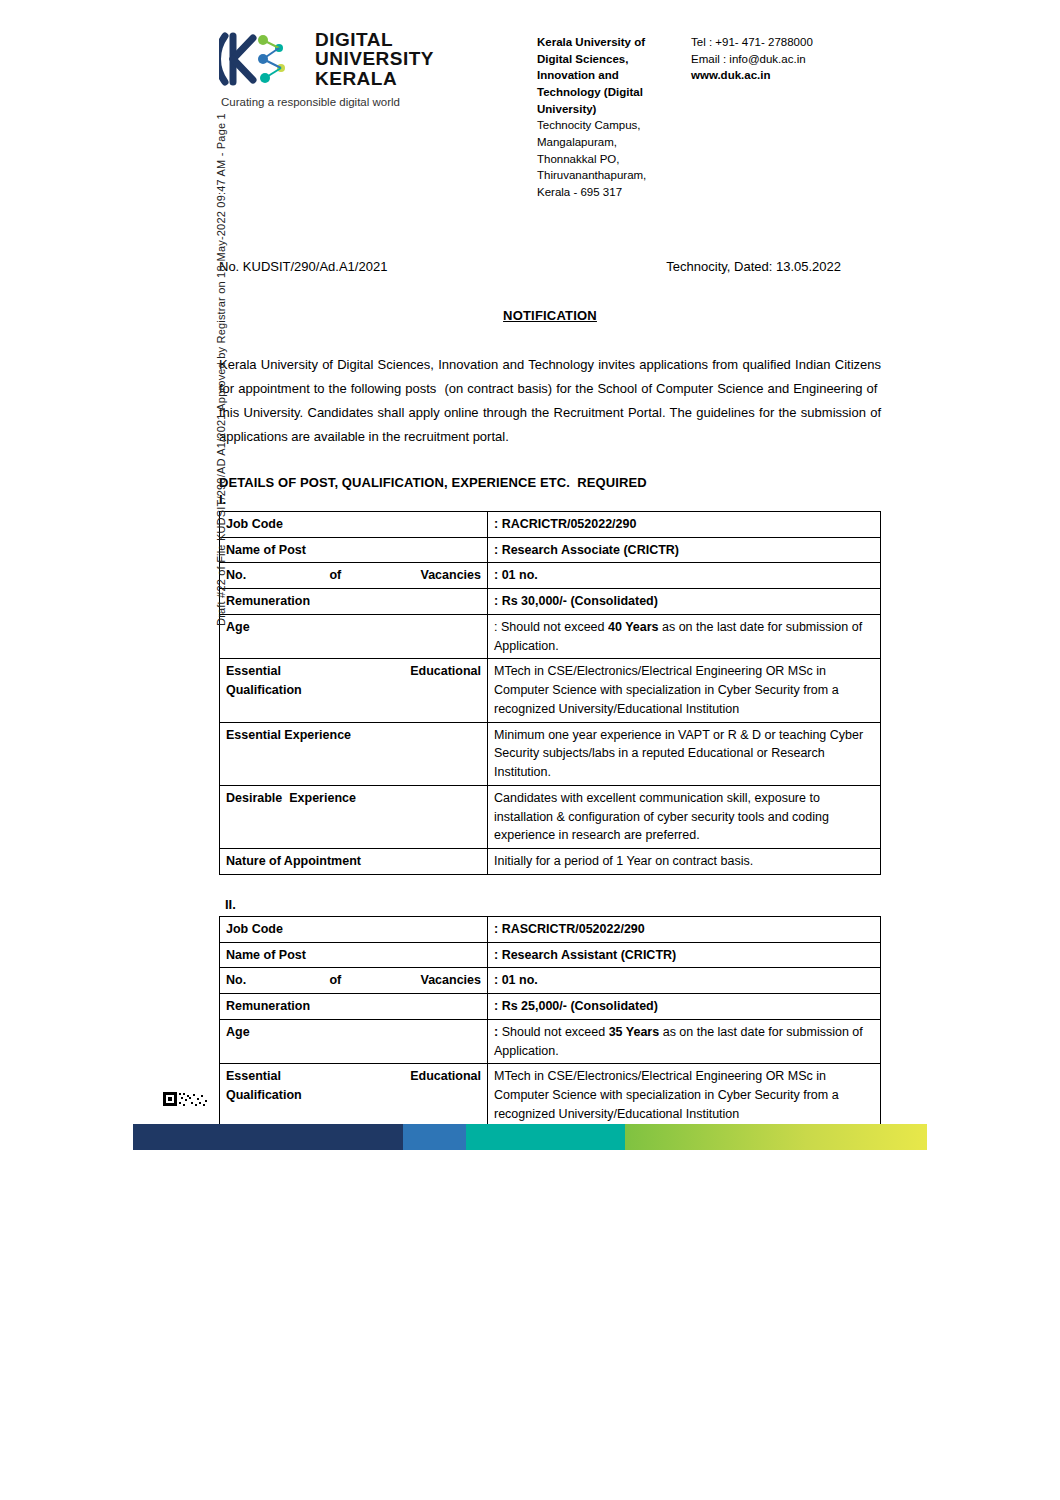Draft #22 of File KUDSIT/290/AD A1/2021 Approved by Registrar on 18-May-2022 09:47 AM - Page 1
DIGITAL UNIVERSITY KERALA
Curating a responsible digital world
Kerala University of Digital Sciences,
Innovation and Technology (Digital University)
Technocity Campus, Mangalapuram, Thonnakkal PO,
Thiruvananthapuram, Kerala - 695 317
Tel : +91- 471- 2788000
Email : info@duk.ac.in
www.duk.ac.in
No. KUDSIT/290/Ad.A1/2021
Technocity, Dated: 13.05.2022
NOTIFICATION
Kerala University of Digital Sciences, Innovation and Technology invites applications from qualified Indian Citizens for appointment to the following posts (on contract basis) for the School of Computer Science and Engineering of this University. Candidates shall apply online through the Recruitment Portal. The guidelines for the submission of applications are available in the recruitment portal.
DETAILS OF POST, QUALIFICATION, EXPERIENCE ETC. REQUIRED
I.
| Job Code | : RACRICTR/052022/290 |
| Name of Post | : Research Associate (CRICTR) |
| No. of Vacancies | : 01 no. |
| Remuneration | : Rs 30,000/- (Consolidated) |
| Age | : Should not exceed 40 Years as on the last date for submission of Application. |
| Essential Educational Qualification | MTech in CSE/Electronics/Electrical Engineering OR MSc in Computer Science with specialization in Cyber Security from a recognized University/Educational Institution |
| Essential Experience | Minimum one year experience in VAPT or R & D or teaching Cyber Security subjects/labs in a reputed Educational or Research Institution. |
| Desirable Experience | Candidates with excellent communication skill, exposure to installation & configuration of cyber security tools and coding experience in research are preferred. |
| Nature of Appointment | Initially for a period of 1 Year on contract basis. |
II.
| Job Code | : RASCRICTR/052022/290 |
| Name of Post | : Research Assistant (CRICTR) |
| No. of Vacancies | : 01 no. |
| Remuneration | : Rs 25,000/- (Consolidated) |
| Age | : Should not exceed 35 Years as on the last date for submission of Application. |
| Essential Educational Qualification | MTech in CSE/Electronics/Electrical Engineering OR MSc in Computer Science with specialization in Cyber Security from a recognized University/Educational Institution |